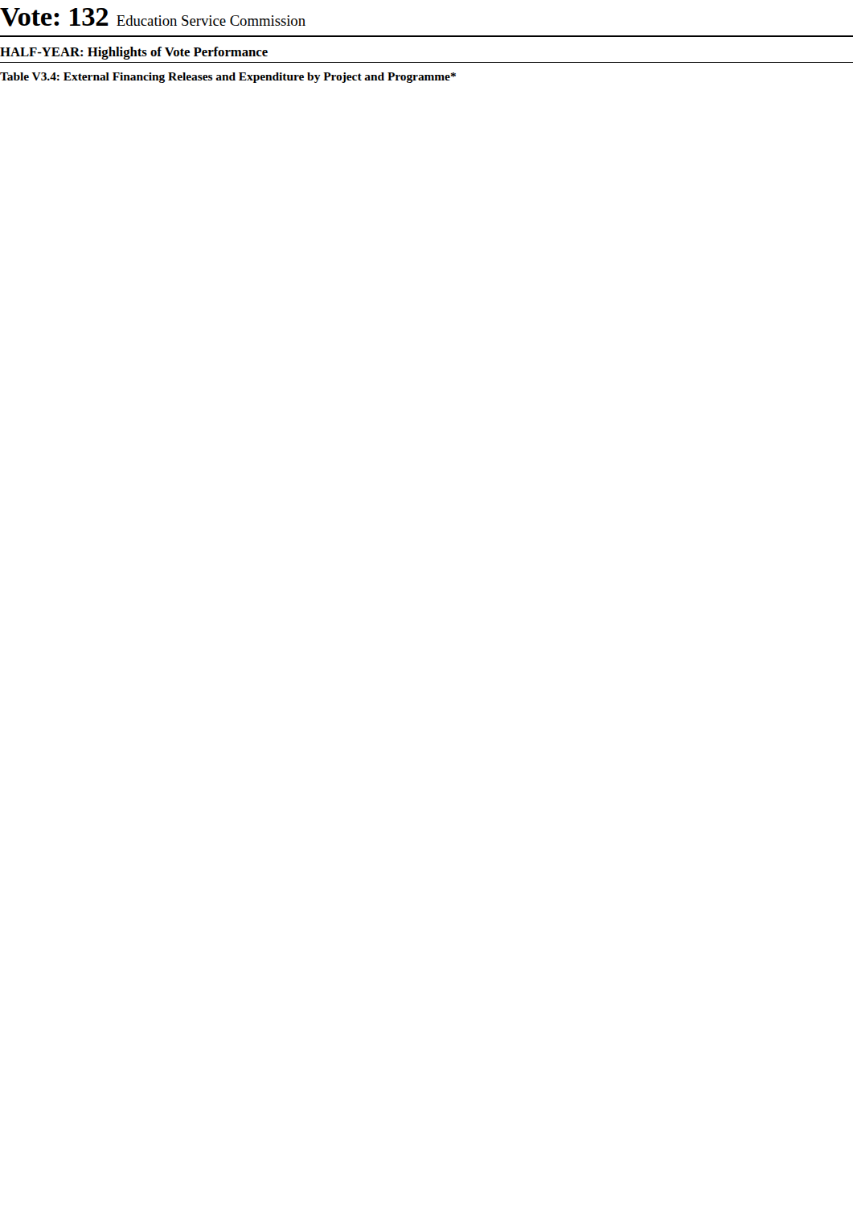Vote: 132 Education Service Commission
HALF-YEAR: Highlights of Vote Performance
Table V3.4: External Financing Releases and Expenditure by Project and Programme*